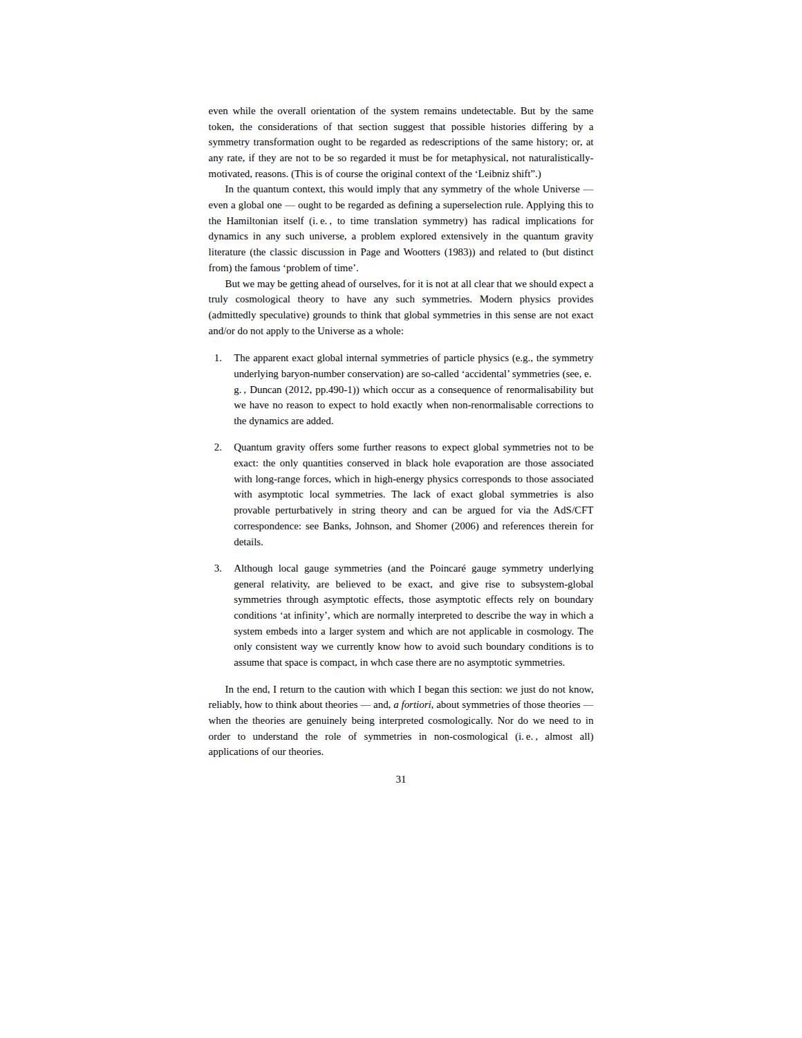even while the overall orientation of the system remains undetectable. But by the same token, the considerations of that section suggest that possible histories differing by a symmetry transformation ought to be regarded as redescriptions of the same history; or, at any rate, if they are not to be so regarded it must be for metaphysical, not naturalistically-motivated, reasons. (This is of course the original context of the ‘Leibniz shift”.)
In the quantum context, this would imply that any symmetry of the whole Universe — even a global one — ought to be regarded as defining a superselection rule. Applying this to the Hamiltonian itself (i. e. , to time translation symmetry) has radical implications for dynamics in any such universe, a problem explored extensively in the quantum gravity literature (the classic discussion in Page and Wootters (1983)) and related to (but distinct from) the famous ‘problem of time’.
But we may be getting ahead of ourselves, for it is not at all clear that we should expect a truly cosmological theory to have any such symmetries. Modern physics provides (admittedly speculative) grounds to think that global symmetries in this sense are not exact and/or do not apply to the Universe as a whole:
The apparent exact global internal symmetries of particle physics (e.g., the symmetry underlying baryon-number conservation) are so-called ‘accidental’ symmetries (see, e. g. , Duncan (2012, pp.490-1)) which occur as a consequence of renormalisability but we have no reason to expect to hold exactly when non-renormalisable corrections to the dynamics are added.
Quantum gravity offers some further reasons to expect global symmetries not to be exact: the only quantities conserved in black hole evaporation are those associated with long-range forces, which in high-energy physics corresponds to those associated with asymptotic local symmetries. The lack of exact global symmetries is also provable perturbatively in string theory and can be argued for via the AdS/CFT correspondence: see Banks, Johnson, and Shomer (2006) and references therein for details.
Although local gauge symmetries (and the Poincaré gauge symmetry underlying general relativity, are believed to be exact, and give rise to subsystem-global symmetries through asymptotic effects, those asymptotic effects rely on boundary conditions ‘at infinity’, which are normally interpreted to describe the way in which a system embeds into a larger system and which are not applicable in cosmology. The only consistent way we currently know how to avoid such boundary conditions is to assume that space is compact, in whch case there are no asymptotic symmetries.
In the end, I return to the caution with which I began this section: we just do not know, reliably, how to think about theories — and, a fortiori, about symmetries of those theories — when the theories are genuinely being interpreted cosmologically. Nor do we need to in order to understand the role of symmetries in non-cosmological (i. e. , almost all) applications of our theories.
31